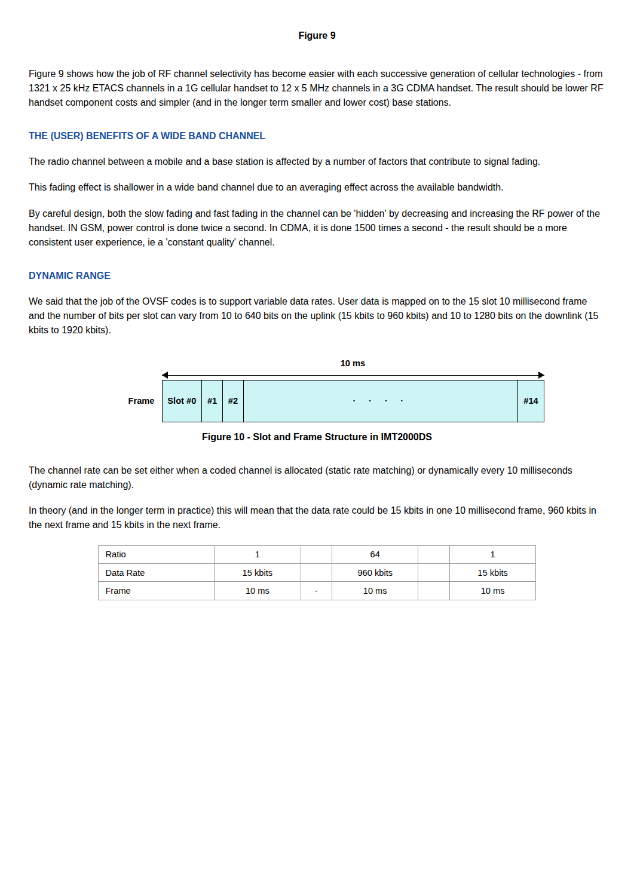Figure 9
Figure 9 shows how the job of RF channel selectivity has become easier with each successive generation of cellular technologies - from 1321 x 25 kHz ETACS channels in a 1G cellular handset to 12 x 5 MHz channels in a 3G CDMA handset. The result should be lower RF handset component costs and simpler (and in the longer term smaller and lower cost) base stations.
The (User) Benefits of a Wide Band Channel
The radio channel between a mobile and a base station is affected by a number of factors that contribute to signal fading.
This fading effect is shallower in a wide band channel due to an averaging effect across the available bandwidth.
By careful design, both the slow fading and fast fading in the channel can be 'hidden' by decreasing and increasing the RF power of the handset. IN GSM, power control is done twice a second. In CDMA, it is done 1500 times a second - the result should be a more consistent user experience, ie a 'constant quality' channel.
Dynamic Range
We said that the job of the OVSF codes is to support variable data rates. User data is mapped on to the 15 slot 10 millisecond frame and the number of bits per slot can vary from 10 to 640 bits on the uplink (15 kbits to 960 kbits) and 10 to 1280 bits on the downlink (15 kbits to 1920 kbits).
10 ms
Frame
Slot #0
#1
#2
· · · ·
#14
Figure 10 - Slot and Frame Structure in IMT2000DS
The channel rate can be set either when a coded channel is allocated (static rate matching) or dynamically every 10 milliseconds (dynamic rate matching).
In theory (and in the longer term in practice) this will mean that the data rate could be 15 kbits in one 10 millisecond frame, 960 kbits in the next frame and 15 kbits in the next frame.
| Ratio | 1 | | 64 | | 1 |
| Data Rate | 15 kbits | | 960 kbits | | 15 kbits |
| Frame | 10 ms | - | 10 ms | | 10 ms |